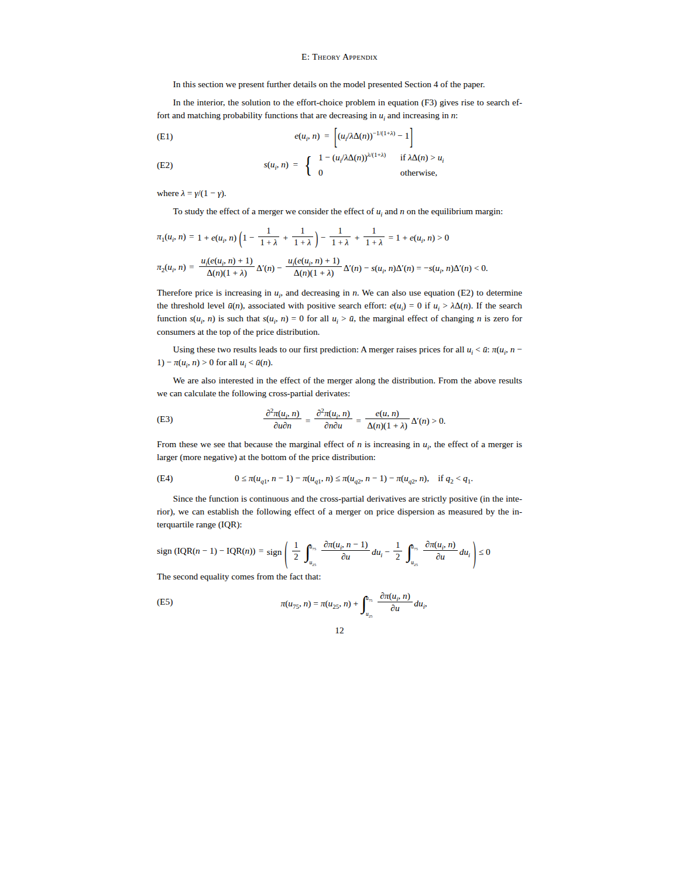E: Theory Appendix
In this section we present further details on the model presented Section 4 of the paper.
In the interior, the solution to the effort-choice problem in equation (F3) gives rise to search effort and matching probability functions that are decreasing in ui and increasing in n:
(E1)
e(ui, n) = [(ui/λ Δ(n))−1/(1+λ) − 1]
(E2)
s(ui, n) = { 1 − (ui/λ Δ(n))λ/(1+λ) if λ Δ(n) > ui 0 otherwise,
where λ = γ/(1 − γ).
To study the effect of a merger we consider the effect of ui and n on the equilibrium margin:
π1(ui, n)
=
1 + e(ui, n) (1 − 11 + λ + 11 + λ) − 11 + λ + 11 + λ = 1 + e(ui, n) > 0
π2(ui, n)
=
ui(e(ui, n) + 1) Δ(n)(1 + λ) Δ′(n) − ui(e(ui, n) + 1) Δ(n)(1 + λ) Δ′(n) − s(ui, n)Δ′(n) = −s(ui, n)Δ′(n) < 0.
Therefore price is increasing in ui, and decreasing in n. We can also use equation (E2) to determine the threshold level ū(n), associated with positive search effort: e(ui) = 0 if ui > λ Δ(n). If the search function s(ui, n) is such that s(ui, n) = 0 for all ui > ū, the marginal effect of changing n is zero for consumers at the top of the price distribution.
Using these two results leads to our first prediction: A merger raises prices for all ui < ū: π(ui, n − 1) − π(ui, n) > 0 for all ui < ū(n).
We are also interested in the effect of the merger along the distribution. From the above results we can calculate the following cross-partial derivates:
(E3)
∂2π(ui, n)∂u∂n = ∂2π(ui, n)∂n∂u = e(u, n) Δ(n)(1 + λ) Δ′(n) > 0.
From these we see that because the marginal effect of n is increasing in ui, the effect of a merger is larger (more negative) at the bottom of the price distribution:
(E4)
0 ≤ π(uq1, n − 1) − π(uq1, n) ≤ π(uq2, n − 1) − π(uq2, n), if q2 < q1.
Since the function is continuous and the cross-partial derivatives are strictly positive (in the interior), we can establish the following effect of a merger on price dispersion as measured by the interquartile range (IQR):
sign (IQR(n − 1) − IQR(n))
=
sign ( 12 ∫u75 u25 ∂π(ui, n − 1)∂u dui − 12 ∫u75 u25 ∂π(ui, n)∂u dui ) ≤ 0
The second equality comes from the fact that:
(E5)
π(u75, n) = π(u25, n) + ∫u75 u25 ∂π(ui, n)∂u dui,
12